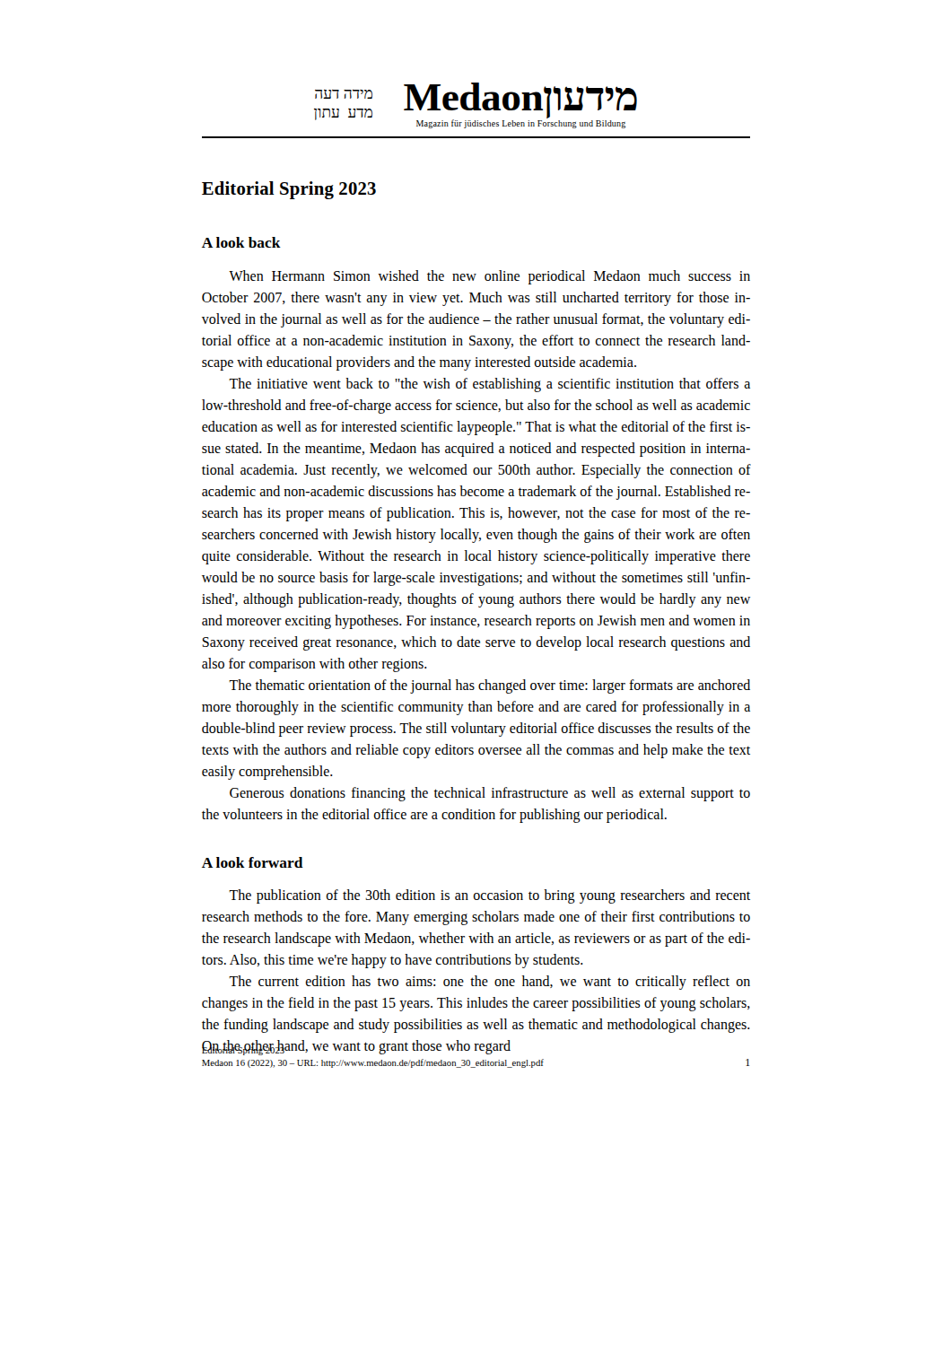מידה דעה
מדע עתון
Medaonמידעון
Magazin für jüdisches Leben in Forschung und Bildung
Editorial Spring 2023
A look back
When Hermann Simon wished the new online periodical Medaon much success in October 2007, there wasn't any in view yet. Much was still uncharted territory for those involved in the journal as well as for the audience – the rather unusual format, the voluntary editorial office at a non-academic institution in Saxony, the effort to connect the research landscape with educational providers and the many interested outside academia.
The initiative went back to "the wish of establishing a scientific institution that offers a low-threshold and free-of-charge access for science, but also for the school as well as academic education as well as for interested scientific laypeople." That is what the editorial of the first issue stated. In the meantime, Medaon has acquired a noticed and respected position in international academia. Just recently, we welcomed our 500th author. Especially the connection of academic and non-academic discussions has become a trademark of the journal. Established research has its proper means of publication. This is, however, not the case for most of the researchers concerned with Jewish history locally, even though the gains of their work are often quite considerable. Without the research in local history science-politically imperative there would be no source basis for large-scale investigations; and without the sometimes still 'unfinished', although publication-ready, thoughts of young authors there would be hardly any new and moreover exciting hypotheses. For instance, research reports on Jewish men and women in Saxony received great resonance, which to date serve to develop local research questions and also for comparison with other regions.
The thematic orientation of the journal has changed over time: larger formats are anchored more thoroughly in the scientific community than before and are cared for professionally in a double-blind peer review process. The still voluntary editorial office discusses the results of the texts with the authors and reliable copy editors oversee all the commas and help make the text easily comprehensible.
Generous donations financing the technical infrastructure as well as external support to the volunteers in the editorial office are a condition for publishing our periodical.
A look forward
The publication of the 30th edition is an occasion to bring young researchers and recent research methods to the fore. Many emerging scholars made one of their first contributions to the research landscape with Medaon, whether with an article, as reviewers or as part of the editors. Also, this time we're happy to have contributions by students.
The current edition has two aims: one the one hand, we want to critically reflect on changes in the field in the past 15 years. This inludes the career possibilities of young scholars, the funding landscape and study possibilities as well as thematic and methodological changes. On the other hand, we want to grant those who regard
Editorial Spring 2023
Medaon 16 (2022), 30 – URL: http://www.medaon.de/pdf/medaon_30_editorial_engl.pdf
1